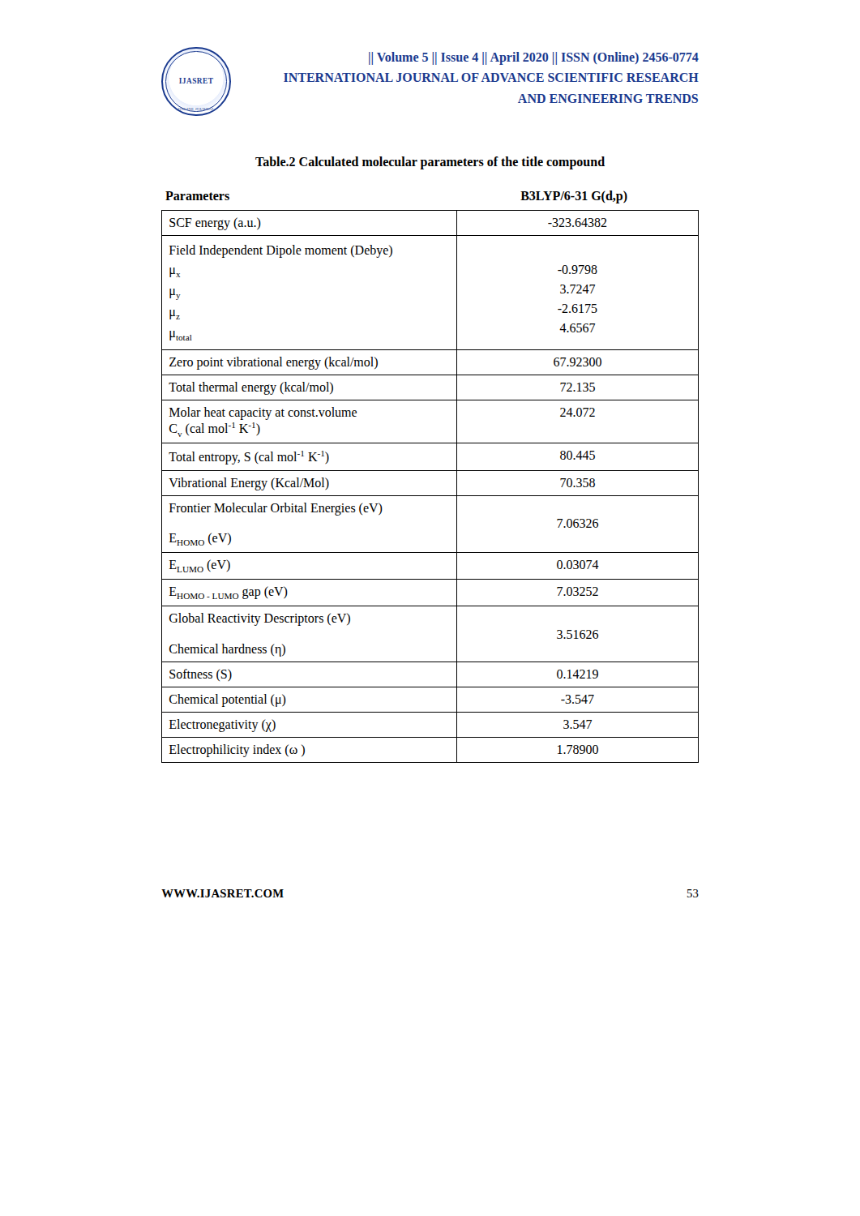IJASRET
ONLINE JOURNAL
|| Volume 5 || Issue 4 || April 2020 || ISSN (Online) 2456-0774
INTERNATIONAL JOURNAL OF ADVANCE SCIENTIFIC RESEARCH
AND ENGINEERING TRENDS
Table.2 Calculated molecular parameters of the title compound
Parameters
B3LYP/6-31 G(d,p)
| SCF energy (a.u.) | -323.64382 |
| Field Independent Dipole moment (Debye) μ x μ y μ z μ total | -0.9798 3.7247 -2.6175 4.6567 |
| Zero point vibrational energy (kcal/mol) | 67.92300 |
| Total thermal energy (kcal/mol) | 72.135 |
| Molar heat capacity at const.volume C v (cal mol -1 K -1 ) | 24.072 |
| Total entropy, S (cal mol -1 K -1 ) | 80.445 |
| Vibrational Energy (Kcal/Mol) | 70.358 |
| Frontier Molecular Orbital Energies (eV) E HOMO (eV) | 7.06326 |
| E LUMO (eV) | 0.03074 |
| E HOMO - LUMO gap (eV) | 7.03252 |
| Global Reactivity Descriptors (eV) Chemical hardness ( η ) | 3.51626 |
| Softness (S) | 0.14219 |
| Chemical potential ( μ ) | -3.547 |
| Electronegativity ( χ ) | 3.547 |
| Electrophilicity index ( ω ) | 1.78900 |
WWW.IJASRET.COM
53